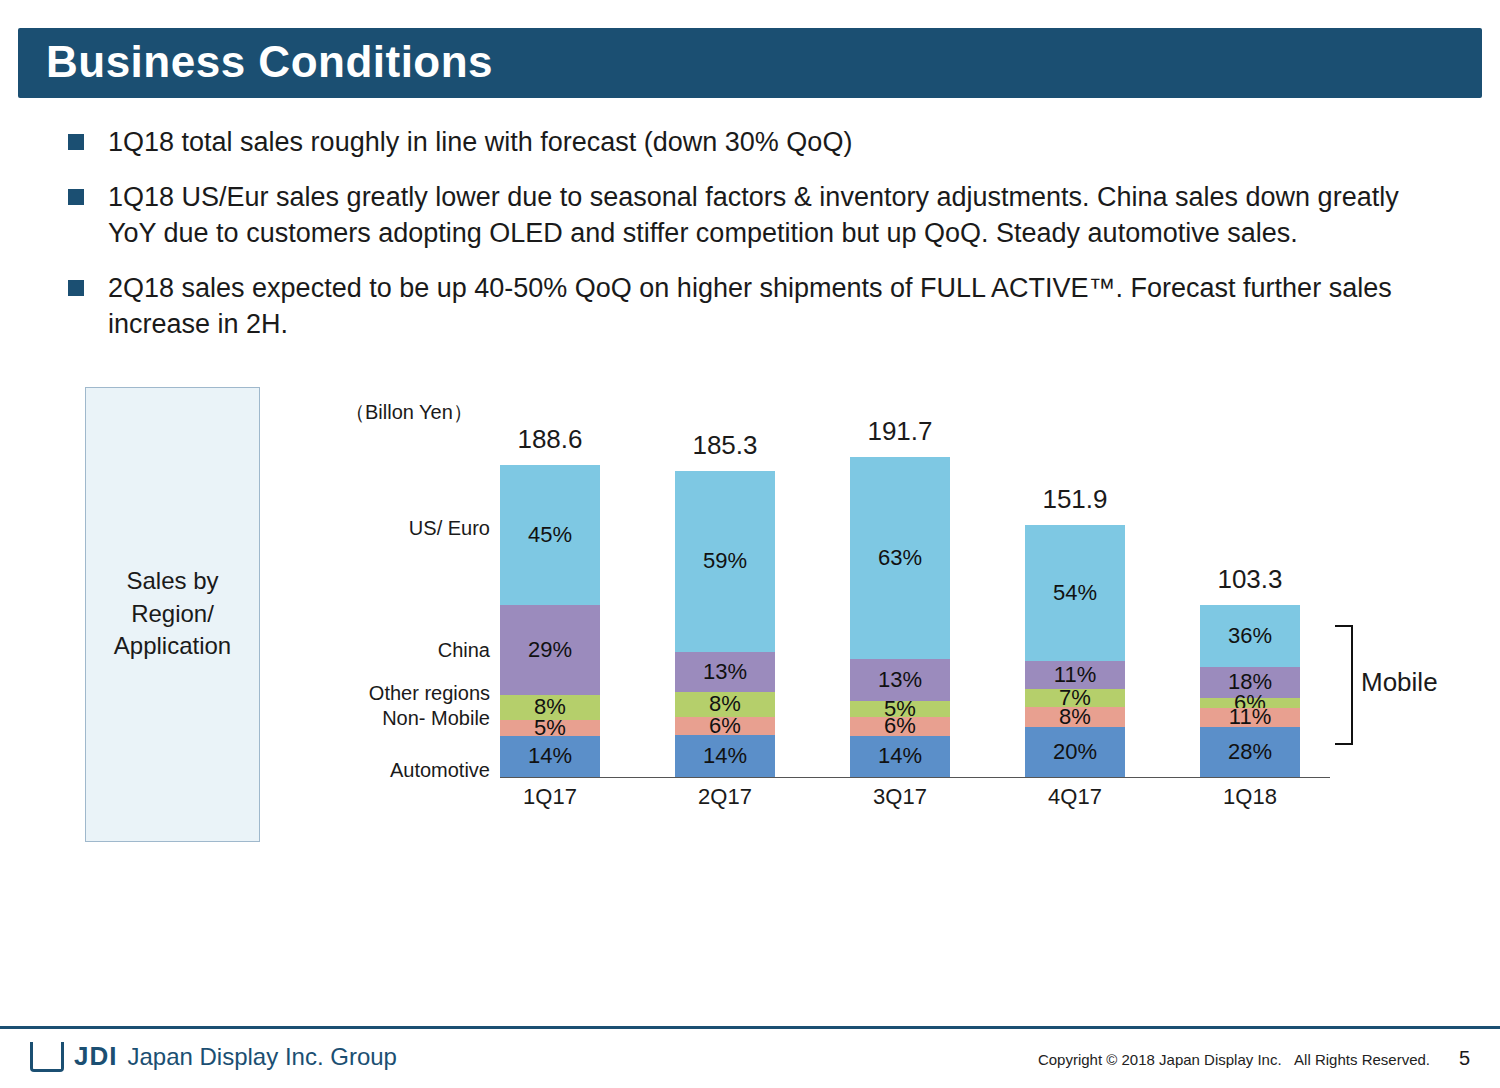Business Conditions
1Q18 total sales roughly in line with forecast (down 30% QoQ)
1Q18 US/Eur sales greatly lower due to seasonal factors & inventory adjustments. China sales down greatly YoY due to customers adopting OLED and stiffer competition but up QoQ. Steady automotive sales.
2Q18 sales expected to be up 40-50% QoQ on higher shipments of FULL ACTIVE™. Forecast further sales increase in 2H.
Sales by
Region/
Application
（Billon Yen）
US/ Euro China Other regions Non- Mobile Automotive
188.6
45%
29%
8%
5%
14%
185.3
59%
13%
8%
6%
14%
191.7
63%
13%
5%
6%
14%
151.9
54%
11%
7%
8%
20%
103.3
36%
18%
6%
11%
28%
1Q17 2Q17 3Q17 4Q17 1Q18
Mobile
JDI
Japan Display Inc. Group
Copyright © 2018 Japan Display Inc. All Rights Reserved.
5